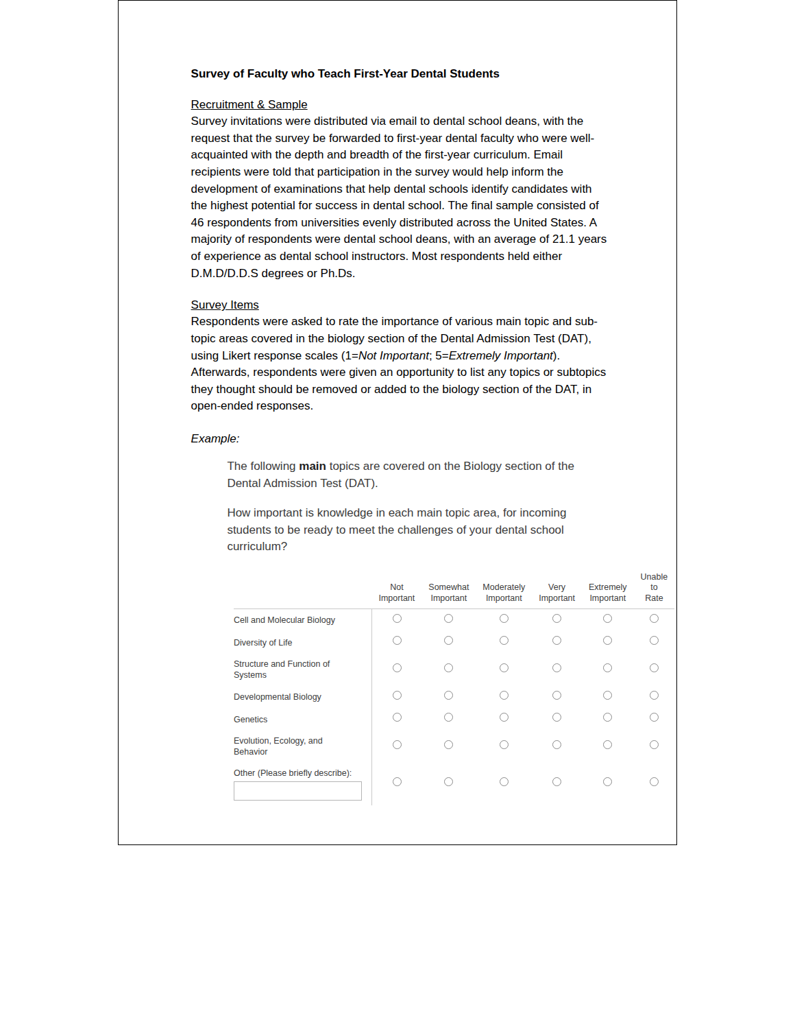Survey of Faculty who Teach First-Year Dental Students
Recruitment & Sample
Survey invitations were distributed via email to dental school deans, with the request that the survey be forwarded to first-year dental faculty who were well-acquainted with the depth and breadth of the first-year curriculum. Email recipients were told that participation in the survey would help inform the development of examinations that help dental schools identify candidates with the highest potential for success in dental school. The final sample consisted of 46 respondents from universities evenly distributed across the United States. A majority of respondents were dental school deans, with an average of 21.1 years of experience as dental school instructors. Most respondents held either D.M.D/D.D.S degrees or Ph.Ds.
Survey Items
Respondents were asked to rate the importance of various main topic and sub-topic areas covered in the biology section of the Dental Admission Test (DAT), using Likert response scales (1=Not Important; 5=Extremely Important). Afterwards, respondents were given an opportunity to list any topics or subtopics they thought should be removed or added to the biology section of the DAT, in open-ended responses.
Example:
The following main topics are covered on the Biology section of the Dental Admission Test (DAT).
How important is knowledge in each main topic area, for incoming students to be ready to meet the challenges of your dental school curriculum?
| | Not Important | Somewhat Important | Moderately Important | Very Important | Extremely Important | Unable to Rate |
| --- | --- | --- | --- | --- | --- | --- |
| Cell and Molecular Biology | | | | | | |
| Diversity of Life | | | | | | |
| Structure and Function of Systems | | | | | | |
| Developmental Biology | | | | | | |
| Genetics | | | | | | |
| Evolution, Ecology, and Behavior | | | | | | |
| Other (Please briefly describe): | | | | | | |